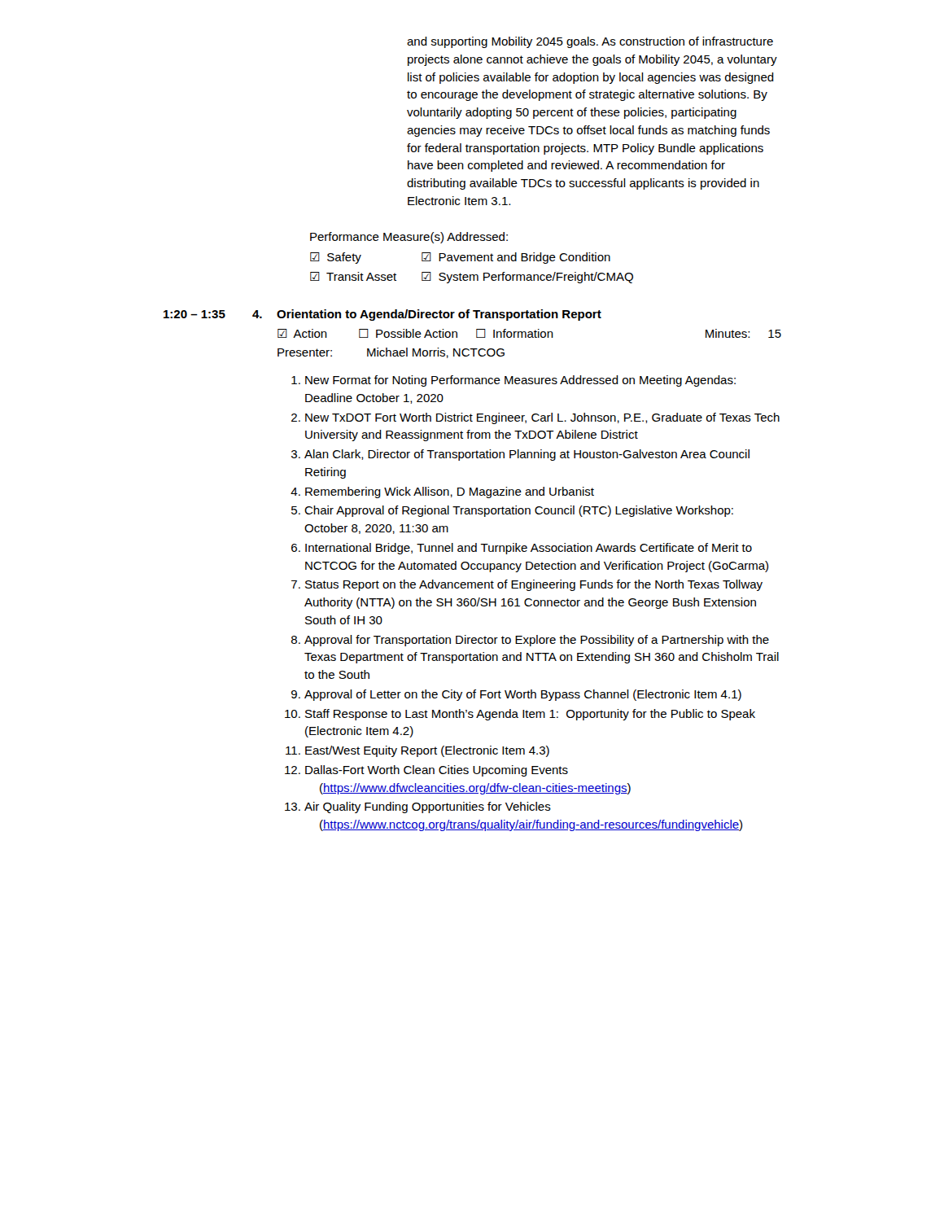and supporting Mobility 2045 goals. As construction of infrastructure projects alone cannot achieve the goals of Mobility 2045, a voluntary list of policies available for adoption by local agencies was designed to encourage the development of strategic alternative solutions. By voluntarily adopting 50 percent of these policies, participating agencies may receive TDCs to offset local funds as matching funds for federal transportation projects. MTP Policy Bundle applications have been completed and reviewed. A recommendation for distributing available TDCs to successful applicants is provided in Electronic Item 3.1.
Performance Measure(s) Addressed:
| ☑ Safety | ☑ Pavement and Bridge Condition |
| ☑ Transit Asset | ☑ System Performance/Freight/CMAQ |
1:20 – 1:35
4.
Orientation to Agenda/Director of Transportation Report
☑ Action ☐ Possible Action ☐ Information
Minutes: 15
Presenter: Michael Morris, NCTCOG
New Format for Noting Performance Measures Addressed on Meeting Agendas: Deadline October 1, 2020
New TxDOT Fort Worth District Engineer, Carl L. Johnson, P.E., Graduate of Texas Tech University and Reassignment from the TxDOT Abilene District
Alan Clark, Director of Transportation Planning at Houston-Galveston Area Council Retiring
Remembering Wick Allison, D Magazine and Urbanist
Chair Approval of Regional Transportation Council (RTC) Legislative Workshop: October 8, 2020, 11:30 am
International Bridge, Tunnel and Turnpike Association Awards Certificate of Merit to NCTCOG for the Automated Occupancy Detection and Verification Project (GoCarma)
Status Report on the Advancement of Engineering Funds for the North Texas Tollway Authority (NTTA) on the SH 360/SH 161 Connector and the George Bush Extension South of IH 30
Approval for Transportation Director to Explore the Possibility of a Partnership with the Texas Department of Transportation and NTTA on Extending SH 360 and Chisholm Trail to the South
Approval of Letter on the City of Fort Worth Bypass Channel (Electronic Item 4.1)
Staff Response to Last Month’s Agenda Item 1: Opportunity for the Public to Speak (Electronic Item 4.2)
East/West Equity Report (Electronic Item 4.3)
Dallas-Fort Worth Clean Cities Upcoming Events (https://www.dfwcleancities.org/dfw-clean-cities-meetings)
Air Quality Funding Opportunities for Vehicles (https://www.nctcog.org/trans/quality/air/funding-and-resources/fundingvehicle)